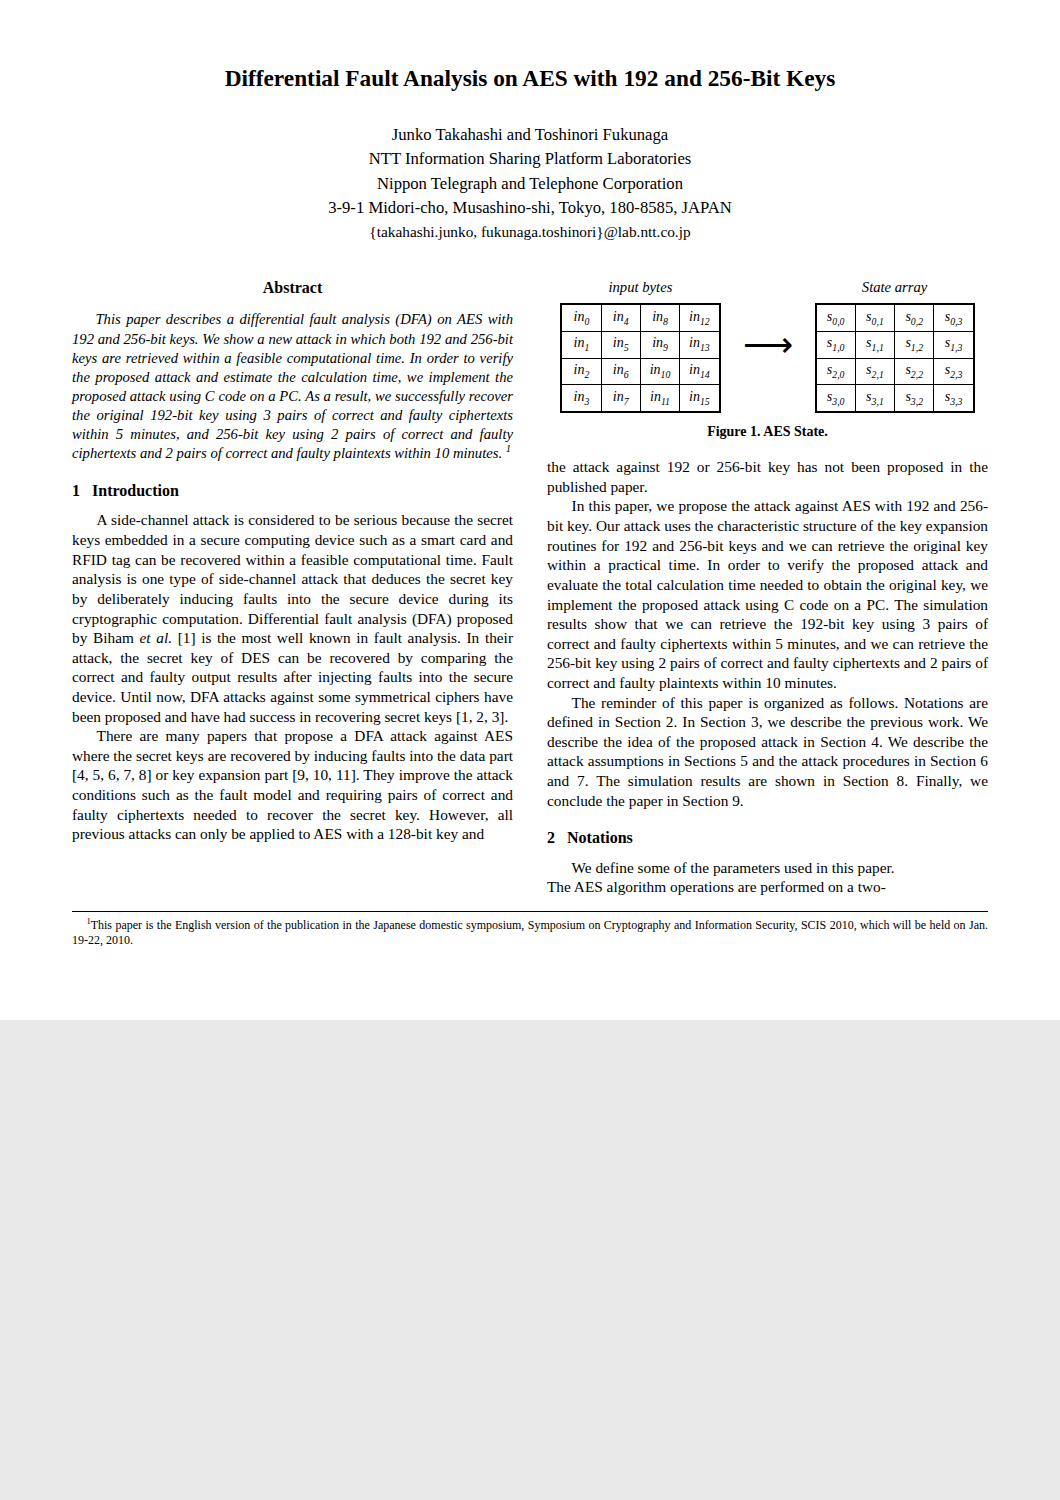Differential Fault Analysis on AES with 192 and 256-Bit Keys
Junko Takahashi and Toshinori Fukunaga
NTT Information Sharing Platform Laboratories
Nippon Telegraph and Telephone Corporation
3-9-1 Midori-cho, Musashino-shi, Tokyo, 180-8585, JAPAN
{takahashi.junko, fukunaga.toshinori}@lab.ntt.co.jp
Abstract
This paper describes a differential fault analysis (DFA) on AES with 192 and 256-bit keys. We show a new attack in which both 192 and 256-bit keys are retrieved within a feasible computational time. In order to verify the proposed attack and estimate the calculation time, we implement the proposed attack using C code on a PC. As a result, we successfully recover the original 192-bit key using 3 pairs of correct and faulty ciphertexts within 5 minutes, and 256-bit key using 2 pairs of correct and faulty ciphertexts and 2 pairs of correct and faulty plaintexts within 10 minutes. 1
1 Introduction
A side-channel attack is considered to be serious because the secret keys embedded in a secure computing device such as a smart card and RFID tag can be recovered within a feasible computational time. Fault analysis is one type of side-channel attack that deduces the secret key by deliberately inducing faults into the secure device during its cryptographic computation. Differential fault analysis (DFA) proposed by Biham et al. [1] is the most well known in fault analysis. In their attack, the secret key of DES can be recovered by comparing the correct and faulty output results after injecting faults into the secure device. Until now, DFA attacks against some symmetrical ciphers have been proposed and have had success in recovering secret keys [1, 2, 3].
There are many papers that propose a DFA attack against AES where the secret keys are recovered by inducing faults into the data part [4, 5, 6, 7, 8] or key expansion part [9, 10, 11]. They improve the attack conditions such as the fault model and requiring pairs of correct and faulty ciphertexts needed to recover the secret key. However, all previous attacks can only be applied to AES with a 128-bit key and
input bytes
| in 0 | in 4 | in 8 | in 12 |
| in 1 | in 5 | in 9 | in 13 |
| in 2 | in 6 | in 10 | in 14 |
| in 3 | in 7 | in 11 | in 15 |
⟶
State array
| s 0,0 | s 0,1 | s 0,2 | s 0,3 |
| s 1,0 | s 1,1 | s 1,2 | s 1,3 |
| s 2,0 | s 2,1 | s 2,2 | s 2,3 |
| s 3,0 | s 3,1 | s 3,2 | s 3,3 |
Figure 1. AES State.
the attack against 192 or 256-bit key has not been proposed in the published paper.
In this paper, we propose the attack against AES with 192 and 256-bit key. Our attack uses the characteristic structure of the key expansion routines for 192 and 256-bit keys and we can retrieve the original key within a practical time. In order to verify the proposed attack and evaluate the total calculation time needed to obtain the original key, we implement the proposed attack using C code on a PC. The simulation results show that we can retrieve the 192-bit key using 3 pairs of correct and faulty ciphertexts within 5 minutes, and we can retrieve the 256-bit key using 2 pairs of correct and faulty ciphertexts and 2 pairs of correct and faulty plaintexts within 10 minutes.
The reminder of this paper is organized as follows. Notations are defined in Section 2. In Section 3, we describe the previous work. We describe the idea of the proposed attack in Section 4. We describe the attack assumptions in Sections 5 and the attack procedures in Section 6 and 7. The simulation results are shown in Section 8. Finally, we conclude the paper in Section 9.
2 Notations
We define some of the parameters used in this paper.
The AES algorithm operations are performed on a two-
1This paper is the English version of the publication in the Japanese domestic symposium, Symposium on Cryptography and Information Security, SCIS 2010, which will be held on Jan. 19-22, 2010.